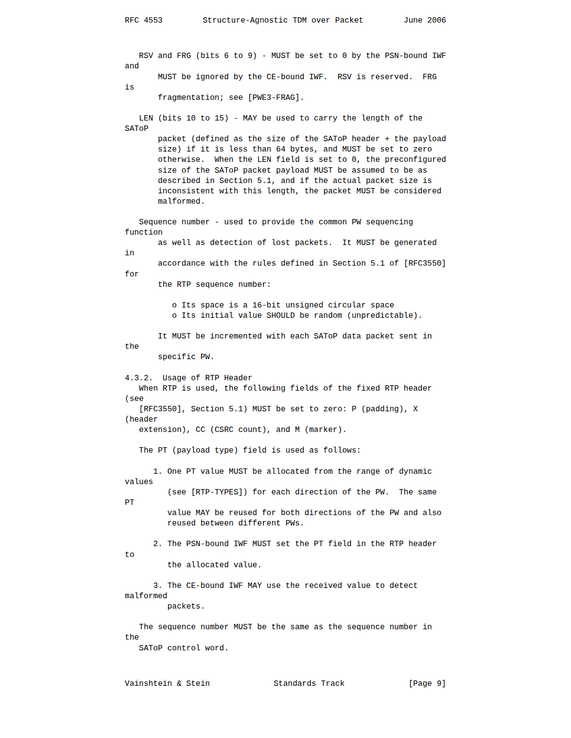RFC 4553 Structure-Agnostic TDM over Packet June 2006
   RSV and FRG (bits 6 to 9) - MUST be set to 0 by the PSN-bound IWF and
       MUST be ignored by the CE-bound IWF.  RSV is reserved.  FRG is
       fragmentation; see [PWE3-FRAG].

   LEN (bits 10 to 15) - MAY be used to carry the length of the SAToP
       packet (defined as the size of the SAToP header + the payload
       size) if it is less than 64 bytes, and MUST be set to zero
       otherwise.  When the LEN field is set to 0, the preconfigured
       size of the SAToP packet payload MUST be assumed to be as
       described in Section 5.1, and if the actual packet size is
       inconsistent with this length, the packet MUST be considered
       malformed.

   Sequence number - used to provide the common PW sequencing function
       as well as detection of lost packets.  It MUST be generated in
       accordance with the rules defined in Section 5.1 of [RFC3550] for
       the RTP sequence number:

          o Its space is a 16-bit unsigned circular space
          o Its initial value SHOULD be random (unpredictable).

       It MUST be incremented with each SAToP data packet sent in the
       specific PW.
4.3.2.  Usage of RTP Header
   When RTP is used, the following fields of the fixed RTP header (see
   [RFC3550], Section 5.1) MUST be set to zero: P (padding), X (header
   extension), CC (CSRC count), and M (marker).

   The PT (payload type) field is used as follows:

      1. One PT value MUST be allocated from the range of dynamic values
         (see [RTP-TYPES]) for each direction of the PW.  The same PT
         value MAY be reused for both directions of the PW and also
         reused between different PWs.

      2. The PSN-bound IWF MUST set the PT field in the RTP header to
         the allocated value.

      3. The CE-bound IWF MAY use the received value to detect malformed
         packets.

   The sequence number MUST be the same as the sequence number in the
   SAToP control word.
Vainshtein & Stein Standards Track [Page 9]